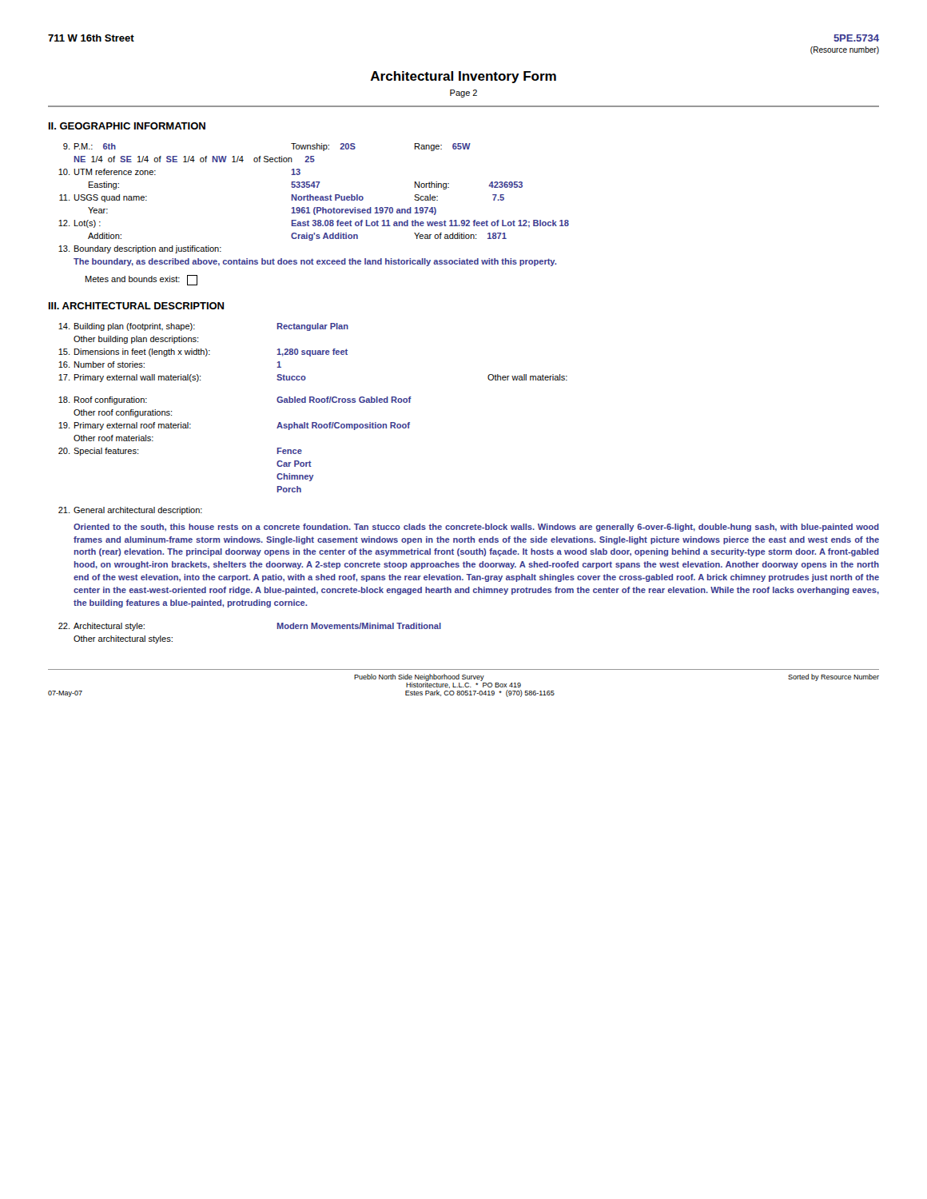711 W 16th Street
5PE.5734
(Resource number)
Architectural Inventory Form
Page 2
II. GEOGRAPHIC INFORMATION
| 9. | P.M.: 6th | Township: 20S | Range: 65W |
| | NE 1/4 of SE 1/4 of SE 1/4 of NW 1/4 of Section 25 |
| 10. | UTM reference zone: | 13 |
| | Easting: | 533547 | Northing: 4236953 |
| 11. | USGS quad name: | Northeast Pueblo | Scale: 7.5 |
| | Year: | 1961 (Photorevised 1970 and 1974) |
| 12. | Lot(s) : | East 38.08 feet of Lot 11 and the west 11.92 feet of Lot 12; Block 18 |
| | Addition: | Craig's Addition | Year of addition: 1871 |
| 13. | Boundary description and justification: |
| | The boundary, as described above, contains but does not exceed the land historically associated with this property. |
| | Metes and bounds exist: |
III. ARCHITECTURAL DESCRIPTION
| 14. | Building plan (footprint, shape): | Rectangular Plan | |
| | Other building plan descriptions: | | |
| 15. | Dimensions in feet (length x width): | 1,280 square feet | |
| 16. | Number of stories: | 1 | |
| 17. | Primary external wall material(s): | Stucco | Other wall materials: |
| 18. | Roof configuration: | Gabled Roof/Cross Gabled Roof | |
| | Other roof configurations: | | |
| 19. | Primary external roof material: | Asphalt Roof/Composition Roof | |
| | Other roof materials: | | |
| 20. | Special features: | Fence | |
| | | Car Port | |
| | | Chimney | |
| | | Porch | |
| 21. | General architectural description: |
Oriented to the south, this house rests on a concrete foundation. Tan stucco clads the concrete-block walls. Windows are generally 6-over-6-light, double-hung sash, with blue-painted wood frames and aluminum-frame storm windows. Single-light casement windows open in the north ends of the side elevations. Single-light picture windows pierce the east and west ends of the north (rear) elevation. The principal doorway opens in the center of the asymmetrical front (south) façade. It hosts a wood slab door, opening behind a security-type storm door. A front-gabled hood, on wrought-iron brackets, shelters the doorway. A 2-step concrete stoop approaches the doorway. A shed-roofed carport spans the west elevation. Another doorway opens in the north end of the west elevation, into the carport. A patio, with a shed roof, spans the rear elevation. Tan-gray asphalt shingles cover the cross-gabled roof. A brick chimney protrudes just north of the center in the east-west-oriented roof ridge. A blue-painted, concrete-block engaged hearth and chimney protrudes from the center of the rear elevation. While the roof lacks overhanging eaves, the building features a blue-painted, protruding cornice.
| 22. | Architectural style: | Modern Movements/Minimal Traditional |
| | Other architectural styles: |
Pueblo North Side Neighborhood Survey
Sorted by Resource Number
Historitecture, L.L.C. * PO Box 419
07-May-07
Estes Park, CO 80517-0419 * (970) 586-1165